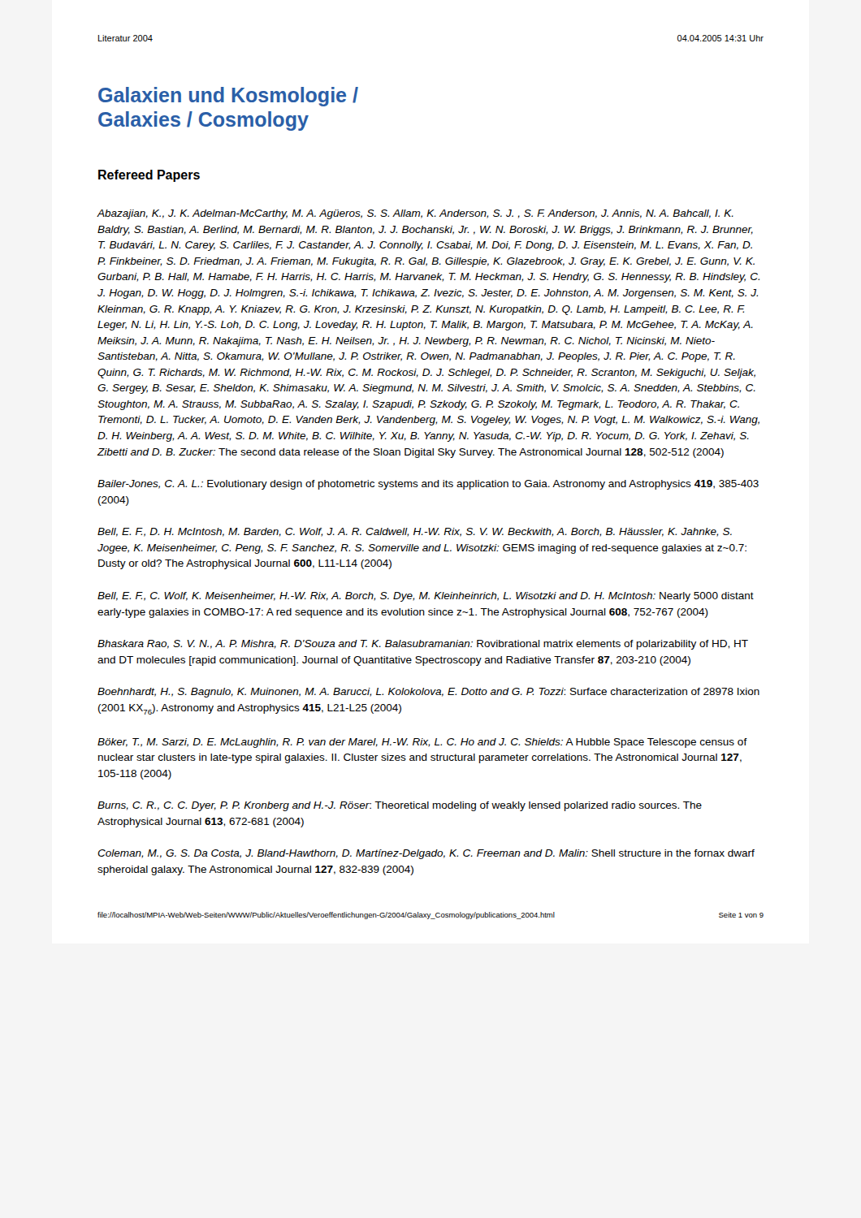Literatur 2004 04.04.2005 14:31 Uhr
Galaxien und Kosmologie /
Galaxies / Cosmology
Refereed Papers
Abazajian, K., J. K. Adelman-McCarthy, M. A. Agüeros, S. S. Allam, K. Anderson, S. J. , S. F. Anderson, J. Annis, N. A. Bahcall, I. K. Baldry, S. Bastian, A. Berlind, M. Bernardi, M. R. Blanton, J. J. Bochanski, Jr. , W. N. Boroski, J. W. Briggs, J. Brinkmann, R. J. Brunner, T. Budavári, L. N. Carey, S. Carliles, F. J. Castander, A. J. Connolly, I. Csabai, M. Doi, F. Dong, D. J. Eisenstein, M. L. Evans, X. Fan, D. P. Finkbeiner, S. D. Friedman, J. A. Frieman, M. Fukugita, R. R. Gal, B. Gillespie, K. Glazebrook, J. Gray, E. K. Grebel, J. E. Gunn, V. K. Gurbani, P. B. Hall, M. Hamabe, F. H. Harris, H. C. Harris, M. Harvanek, T. M. Heckman, J. S. Hendry, G. S. Hennessy, R. B. Hindsley, C. J. Hogan, D. W. Hogg, D. J. Holmgren, S.-i. Ichikawa, T. Ichikawa, Z. Ivezic, S. Jester, D. E. Johnston, A. M. Jorgensen, S. M. Kent, S. J. Kleinman, G. R. Knapp, A. Y. Kniazev, R. G. Kron, J. Krzesinski, P. Z. Kunszt, N. Kuropatkin, D. Q. Lamb, H. Lampeitl, B. C. Lee, R. F. Leger, N. Li, H. Lin, Y.-S. Loh, D. C. Long, J. Loveday, R. H. Lupton, T. Malik, B. Margon, T. Matsubara, P. M. McGehee, T. A. McKay, A. Meiksin, J. A. Munn, R. Nakajima, T. Nash, E. H. Neilsen, Jr. , H. J. Newberg, P. R. Newman, R. C. Nichol, T. Nicinski, M. Nieto-Santisteban, A. Nitta, S. Okamura, W. O'Mullane, J. P. Ostriker, R. Owen, N. Padmanabhan, J. Peoples, J. R. Pier, A. C. Pope, T. R. Quinn, G. T. Richards, M. W. Richmond, H.-W. Rix, C. M. Rockosi, D. J. Schlegel, D. P. Schneider, R. Scranton, M. Sekiguchi, U. Seljak, G. Sergey, B. Sesar, E. Sheldon, K. Shimasaku, W. A. Siegmund, N. M. Silvestri, J. A. Smith, V. Smolcic, S. A. Snedden, A. Stebbins, C. Stoughton, M. A. Strauss, M. SubbaRao, A. S. Szalay, I. Szapudi, P. Szkody, G. P. Szokoly, M. Tegmark, L. Teodoro, A. R. Thakar, C. Tremonti, D. L. Tucker, A. Uomoto, D. E. Vanden Berk, J. Vandenberg, M. S. Vogeley, W. Voges, N. P. Vogt, L. M. Walkowicz, S.-i. Wang, D. H. Weinberg, A. A. West, S. D. M. White, B. C. Wilhite, Y. Xu, B. Yanny, N. Yasuda, C.-W. Yip, D. R. Yocum, D. G. York, I. Zehavi, S. Zibetti and D. B. Zucker: The second data release of the Sloan Digital Sky Survey. The Astronomical Journal 128, 502-512 (2004)
Bailer-Jones, C. A. L.: Evolutionary design of photometric systems and its application to Gaia. Astronomy and Astrophysics 419, 385-403 (2004)
Bell, E. F., D. H. McIntosh, M. Barden, C. Wolf, J. A. R. Caldwell, H.-W. Rix, S. V. W. Beckwith, A. Borch, B. Häussler, K. Jahnke, S. Jogee, K. Meisenheimer, C. Peng, S. F. Sanchez, R. S. Somerville and L. Wisotzki: GEMS imaging of red-sequence galaxies at z~0.7: Dusty or old? The Astrophysical Journal 600, L11-L14 (2004)
Bell, E. F., C. Wolf, K. Meisenheimer, H.-W. Rix, A. Borch, S. Dye, M. Kleinheinrich, L. Wisotzki and D. H. McIntosh: Nearly 5000 distant early-type galaxies in COMBO-17: A red sequence and its evolution since z~1. The Astrophysical Journal 608, 752-767 (2004)
Bhaskara Rao, S. V. N., A. P. Mishra, R. D'Souza and T. K. Balasubramanian: Rovibrational matrix elements of polarizability of HD, HT and DT molecules [rapid communication]. Journal of Quantitative Spectroscopy and Radiative Transfer 87, 203-210 (2004)
Boehnhardt, H., S. Bagnulo, K. Muinonen, M. A. Barucci, L. Kolokolova, E. Dotto and G. P. Tozzi: Surface characterization of 28978 Ixion
(2001 KX76). Astronomy and Astrophysics 415, L21-L25 (2004)
Böker, T., M. Sarzi, D. E. McLaughlin, R. P. van der Marel, H.-W. Rix, L. C. Ho and J. C. Shields: A Hubble Space Telescope census of nuclear star clusters in late-type spiral galaxies. II. Cluster sizes and structural parameter correlations. The Astronomical Journal 127, 105-118 (2004)
Burns, C. R., C. C. Dyer, P. P. Kronberg and H.-J. Röser: Theoretical modeling of weakly lensed polarized radio sources. The Astrophysical Journal 613, 672-681 (2004)
Coleman, M., G. S. Da Costa, J. Bland-Hawthorn, D. Martínez-Delgado, K. C. Freeman and D. Malin: Shell structure in the fornax dwarf spheroidal galaxy. The Astronomical Journal 127, 832-839 (2004)
file://localhost/MPIA-Web/Web-Seiten/WWW/Public/Aktuelles/Veroeffentlichungen-G/2004/Galaxy_Cosmology/publications_2004.html Seite 1 von 9